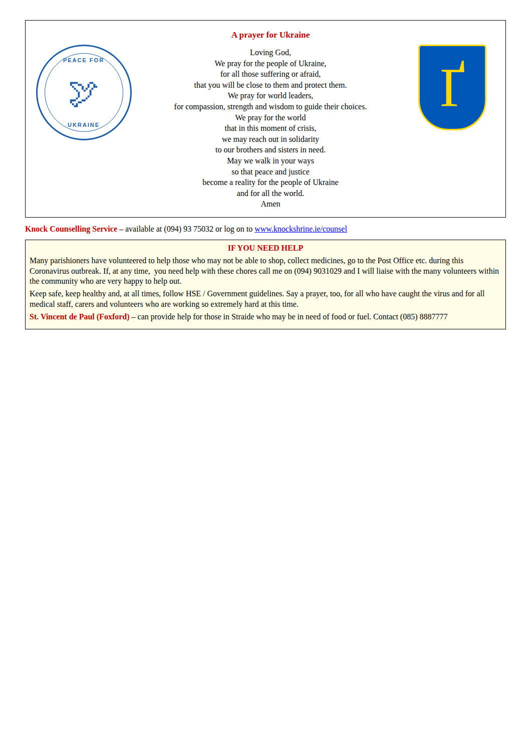| PEACE FOR 🕊 UKRAINE | A prayer for Ukraine Loving God, We pray for the people of Ukraine, for all those suffering or afraid, that you will be close to them and protect them. We pray for world leaders, for compassion, strength and wisdom to guide their choices. We pray for the world that in this moment of crisis, we may reach out in solidarity to our brothers and sisters in need. May we walk in your ways so that peace and justice become a reality for the people of Ukraine and for all the world. Amen | Ґ |
Knock Counselling Service – available at (094) 93 75032 or log on to www.knockshrine.ie/counsel
IF YOU NEED HELP
Many parishioners have volunteered to help those who may not be able to shop, collect medicines, go to the Post Office etc. during this Coronavirus outbreak. If, at any time, you need help with these chores call me on (094) 9031029 and I will liaise with the many volunteers within the community who are very happy to help out.
Keep safe, keep healthy and, at all times, follow HSE / Government guidelines. Say a prayer, too, for all who have caught the virus and for all medical staff, carers and volunteers who are working so extremely hard at this time.
St. Vincent de Paul (Foxford) – can provide help for those in Straide who may be in need of food or fuel. Contact (085) 8887777